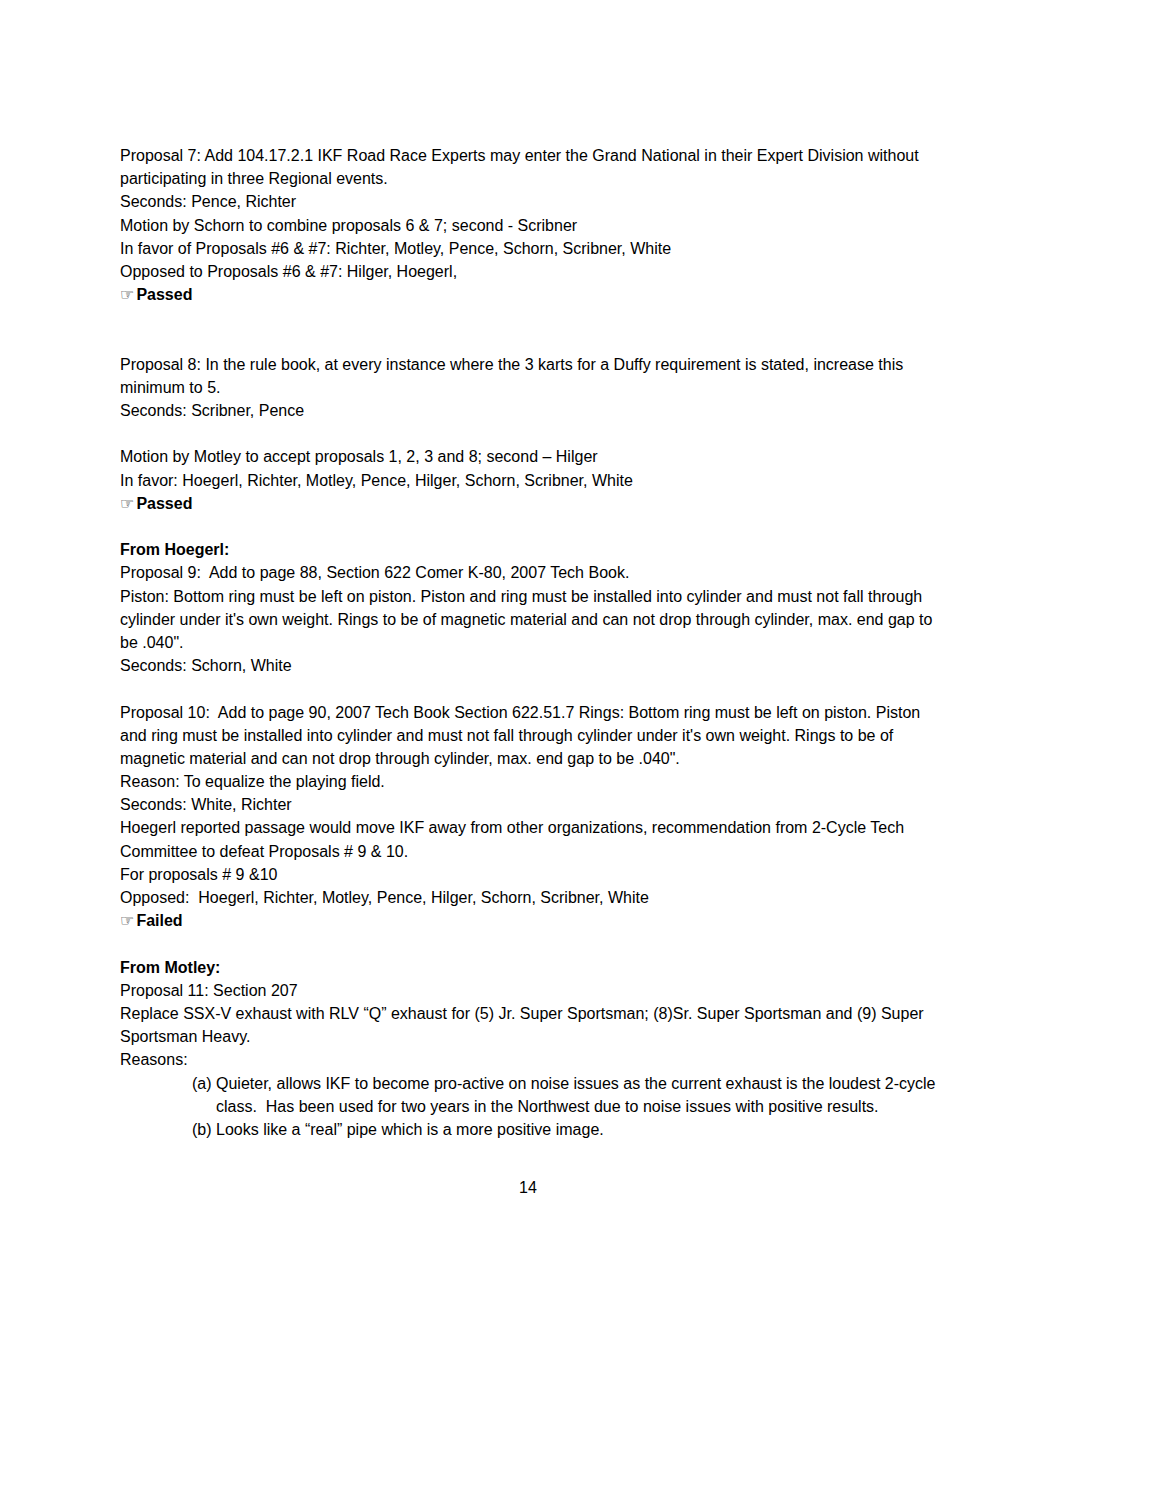Proposal 7: Add 104.17.2.1 IKF Road Race Experts may enter the Grand National in their Expert Division without participating in three Regional events.
Seconds: Pence, Richter
Motion by Schorn to combine proposals 6 & 7; second - Scribner
In favor of Proposals #6 & #7: Richter, Motley, Pence, Schorn, Scribner, White
Opposed to Proposals #6 & #7: Hilger, Hoegerl,
Passed
Proposal 8: In the rule book, at every instance where the 3 karts for a Duffy requirement is stated, increase this minimum to 5.
Seconds: Scribner, Pence
Motion by Motley to accept proposals 1, 2, 3 and 8; second – Hilger
In favor: Hoegerl, Richter, Motley, Pence, Hilger, Schorn, Scribner, White
Passed
From Hoegerl:
Proposal 9: Add to page 88, Section 622 Comer K-80, 2007 Tech Book.
Piston: Bottom ring must be left on piston. Piston and ring must be installed into cylinder and must not fall through cylinder under it's own weight. Rings to be of magnetic material and can not drop through cylinder, max. end gap to be .040".
Seconds: Schorn, White
Proposal 10: Add to page 90, 2007 Tech Book Section 622.51.7 Rings: Bottom ring must be left on piston. Piston and ring must be installed into cylinder and must not fall through cylinder under it's own weight. Rings to be of magnetic material and can not drop through cylinder, max. end gap to be .040".
Reason: To equalize the playing field.
Seconds: White, Richter
Hoegerl reported passage would move IKF away from other organizations, recommendation from 2-Cycle Tech Committee to defeat Proposals # 9 & 10.
For proposals # 9 &10
Opposed: Hoegerl, Richter, Motley, Pence, Hilger, Schorn, Scribner, White
Failed
From Motley:
Proposal 11: Section 207
Replace SSX-V exhaust with RLV “Q” exhaust for (5) Jr. Super Sportsman; (8)Sr. Super Sportsman and (9) Super Sportsman Heavy.
Reasons:
(a) Quieter, allows IKF to become pro-active on noise issues as the current exhaust is the loudest 2-cycle class. Has been used for two years in the Northwest due to noise issues with positive results.
(b) Looks like a “real” pipe which is a more positive image.
14